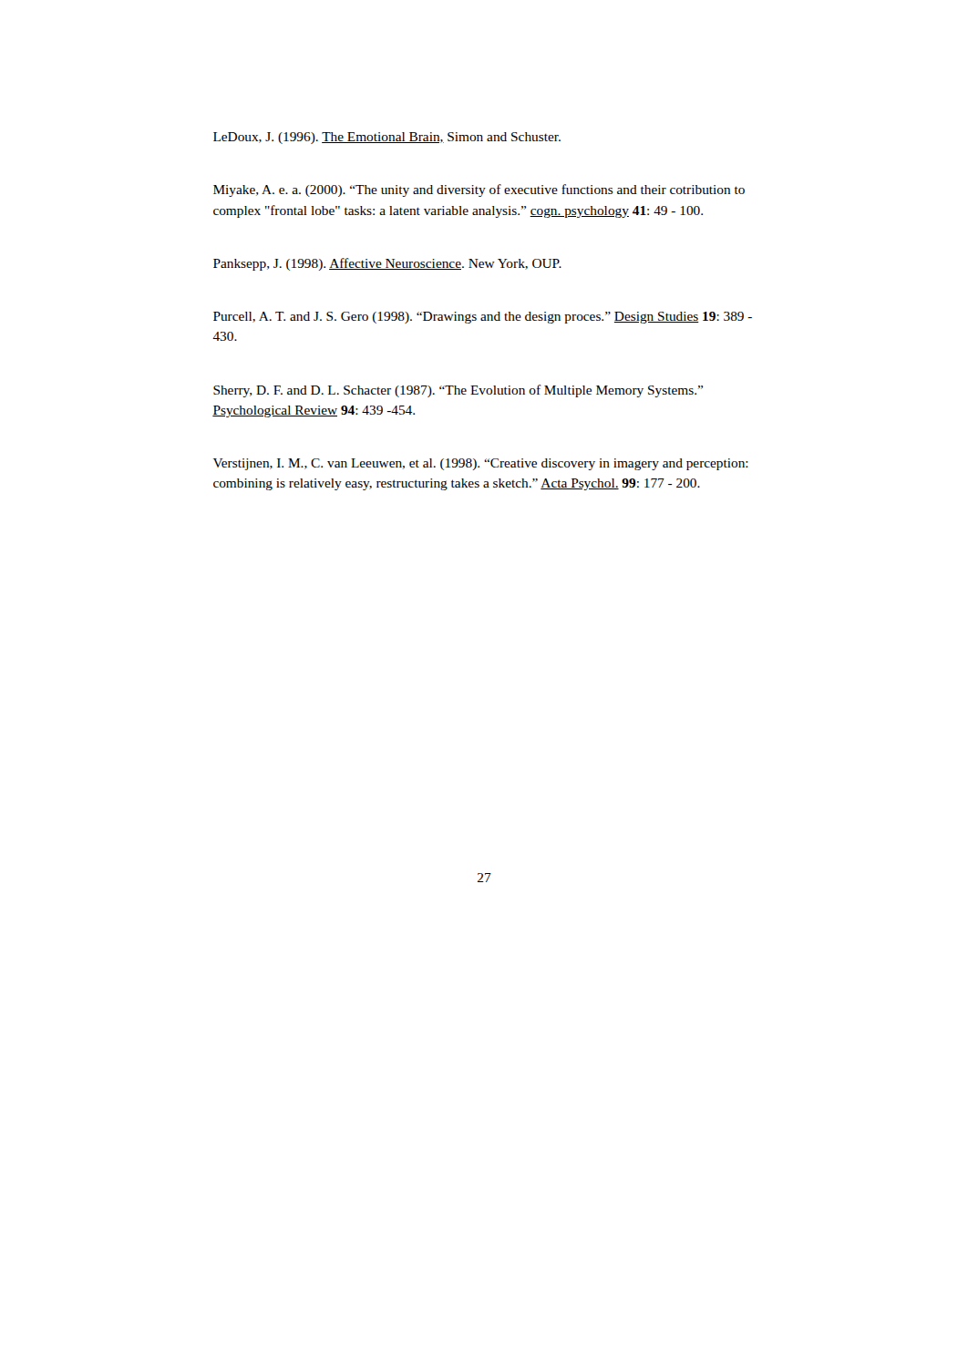LeDoux, J. (1996). The Emotional Brain, Simon and Schuster.
Miyake, A. e. a. (2000). “The unity and diversity of executive functions and their cotribution to complex "frontal lobe" tasks: a latent variable analysis.” cogn. psychology 41: 49 - 100.
Panksepp, J. (1998). Affective Neuroscience. New York, OUP.
Purcell, A. T. and J. S. Gero (1998). “Drawings and the design proces.” Design Studies 19: 389 - 430.
Sherry, D. F. and D. L. Schacter (1987). “The Evolution of Multiple Memory Systems.” Psychological Review 94: 439 -454.
Verstijnen, I. M., C. van Leeuwen, et al. (1998). “Creative discovery in imagery and perception: combining is relatively easy, restructuring takes a sketch.” Acta Psychol. 99: 177 - 200.
27